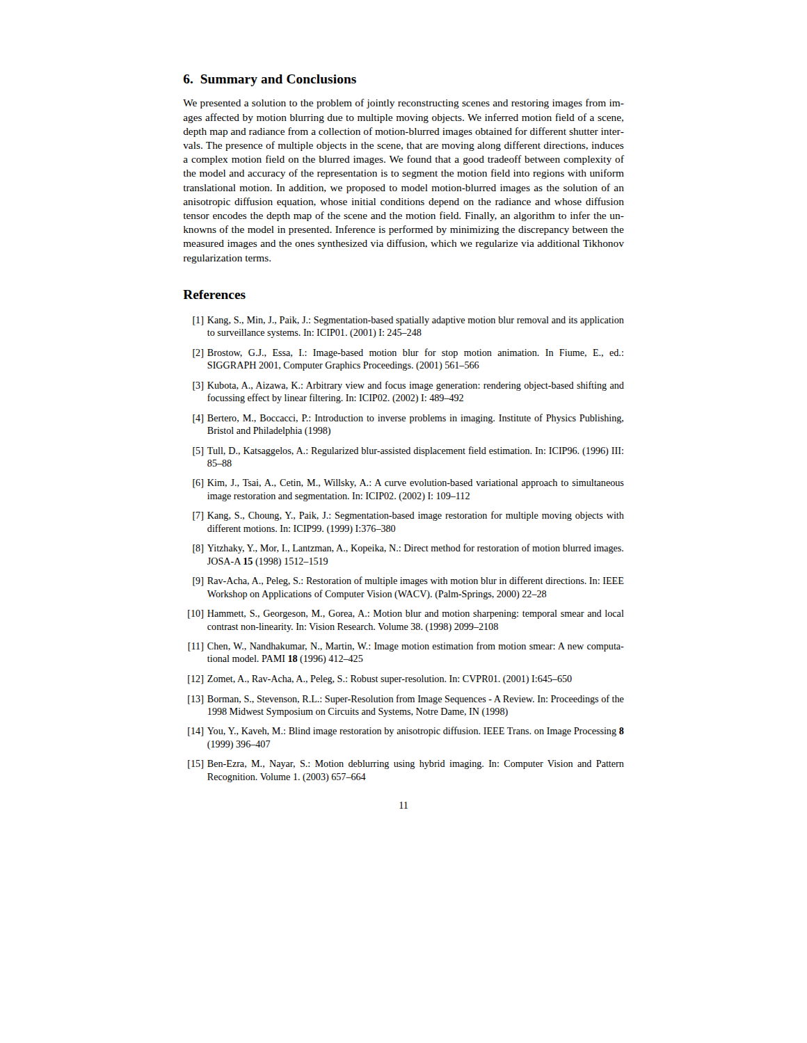6. Summary and Conclusions
We presented a solution to the problem of jointly reconstructing scenes and restoring images from images affected by motion blurring due to multiple moving objects. We inferred motion field of a scene, depth map and radiance from a collection of motion-blurred images obtained for different shutter intervals. The presence of multiple objects in the scene, that are moving along different directions, induces a complex motion field on the blurred images. We found that a good tradeoff between complexity of the model and accuracy of the representation is to segment the motion field into regions with uniform translational motion. In addition, we proposed to model motion-blurred images as the solution of an anisotropic diffusion equation, whose initial conditions depend on the radiance and whose diffusion tensor encodes the depth map of the scene and the motion field. Finally, an algorithm to infer the unknowns of the model in presented. Inference is performed by minimizing the discrepancy between the measured images and the ones synthesized via diffusion, which we regularize via additional Tikhonov regularization terms.
References
[1] Kang, S., Min, J., Paik, J.: Segmentation-based spatially adaptive motion blur removal and its application to surveillance systems. In: ICIP01. (2001) I: 245–248
[2] Brostow, G.J., Essa, I.: Image-based motion blur for stop motion animation. In Fiume, E., ed.: SIGGRAPH 2001, Computer Graphics Proceedings. (2001) 561–566
[3] Kubota, A., Aizawa, K.: Arbitrary view and focus image generation: rendering object-based shifting and focussing effect by linear filtering. In: ICIP02. (2002) I: 489–492
[4] Bertero, M., Boccacci, P.: Introduction to inverse problems in imaging. Institute of Physics Publishing, Bristol and Philadelphia (1998)
[5] Tull, D., Katsaggelos, A.: Regularized blur-assisted displacement field estimation. In: ICIP96. (1996) III: 85–88
[6] Kim, J., Tsai, A., Cetin, M., Willsky, A.: A curve evolution-based variational approach to simultaneous image restoration and segmentation. In: ICIP02. (2002) I: 109–112
[7] Kang, S., Choung, Y., Paik, J.: Segmentation-based image restoration for multiple moving objects with different motions. In: ICIP99. (1999) I:376–380
[8] Yitzhaky, Y., Mor, I., Lantzman, A., Kopeika, N.: Direct method for restoration of motion blurred images. JOSA-A 15 (1998) 1512–1519
[9] Rav-Acha, A., Peleg, S.: Restoration of multiple images with motion blur in different directions. In: IEEE Workshop on Applications of Computer Vision (WACV). (Palm-Springs, 2000) 22–28
[10] Hammett, S., Georgeson, M., Gorea, A.: Motion blur and motion sharpening: temporal smear and local contrast non-linearity. In: Vision Research. Volume 38. (1998) 2099–2108
[11] Chen, W., Nandhakumar, N., Martin, W.: Image motion estimation from motion smear: A new computational model. PAMI 18 (1996) 412–425
[12] Zomet, A., Rav-Acha, A., Peleg, S.: Robust super-resolution. In: CVPR01. (2001) I:645–650
[13] Borman, S., Stevenson, R.L.: Super-Resolution from Image Sequences - A Review. In: Proceedings of the 1998 Midwest Symposium on Circuits and Systems, Notre Dame, IN (1998)
[14] You, Y., Kaveh, M.: Blind image restoration by anisotropic diffusion. IEEE Trans. on Image Processing 8 (1999) 396–407
[15] Ben-Ezra, M., Nayar, S.: Motion deblurring using hybrid imaging. In: Computer Vision and Pattern Recognition. Volume 1. (2003) 657–664
11